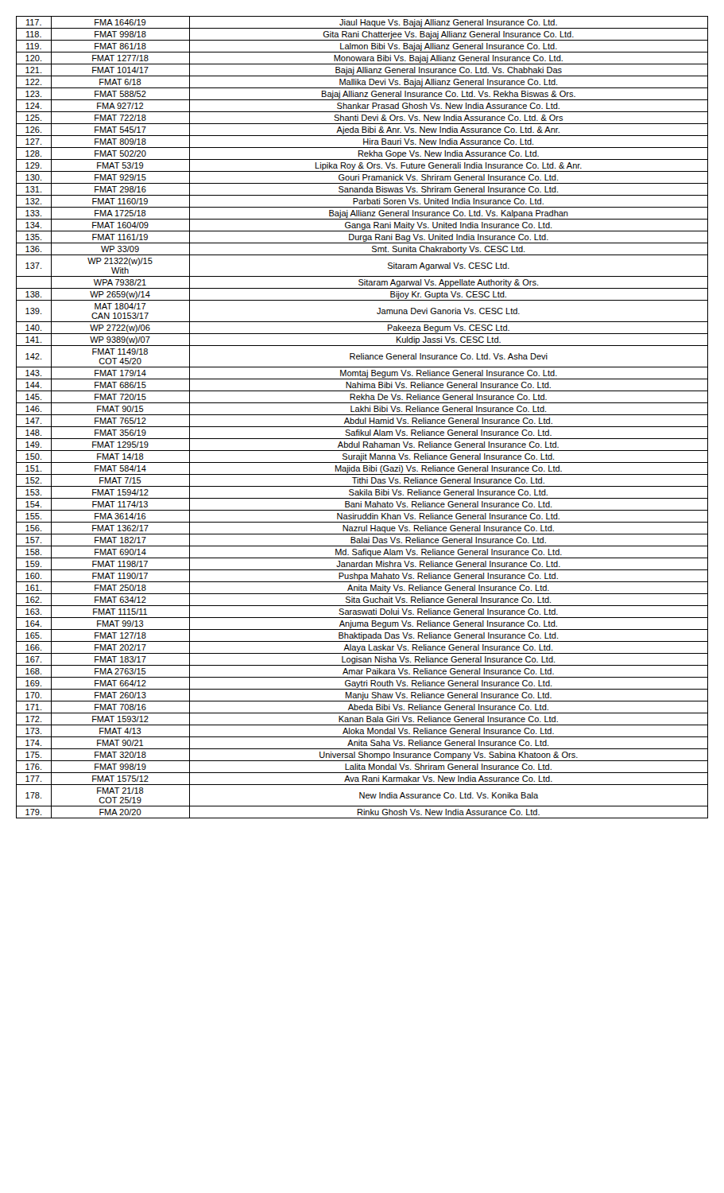| 117. | FMA 1646/19 | Jiaul Haque Vs. Bajaj Allianz General Insurance Co. Ltd. |
| 118. | FMAT 998/18 | Gita Rani Chatterjee Vs. Bajaj Allianz General Insurance Co. Ltd. |
| 119. | FMAT 861/18 | Lalmon Bibi Vs. Bajaj Allianz General Insurance Co. Ltd. |
| 120. | FMAT 1277/18 | Monowara Bibi Vs. Bajaj Allianz General Insurance Co. Ltd. |
| 121. | FMAT 1014/17 | Bajaj Allianz General Insurance Co. Ltd. Vs. Chabhaki Das |
| 122. | FMAT 6/18 | Mallika Devi Vs. Bajaj Allianz General Insurance Co. Ltd. |
| 123. | FMAT 588/52 | Bajaj Allianz General Insurance Co. Ltd. Vs. Rekha Biswas & Ors. |
| 124. | FMA 927/12 | Shankar Prasad Ghosh Vs. New India Assurance Co. Ltd. |
| 125. | FMAT 722/18 | Shanti Devi & Ors. Vs. New India Assurance Co. Ltd. & Ors |
| 126. | FMAT 545/17 | Ajeda Bibi & Anr. Vs. New India Assurance Co. Ltd. & Anr. |
| 127. | FMAT 809/18 | Hira Bauri Vs. New India Assurance Co. Ltd. |
| 128. | FMAT 502/20 | Rekha Gope Vs. New India Assurance Co. Ltd. |
| 129. | FMAT 53/19 | Lipika Roy & Ors. Vs. Future Generali India Insurance Co. Ltd. & Anr. |
| 130. | FMAT 929/15 | Gouri Pramanick Vs. Shriram General Insurance Co. Ltd. |
| 131. | FMAT 298/16 | Sananda Biswas Vs. Shriram General Insurance Co. Ltd. |
| 132. | FMAT 1160/19 | Parbati Soren Vs. United India Insurance Co. Ltd. |
| 133. | FMA 1725/18 | Bajaj Allianz General Insurance Co. Ltd. Vs. Kalpana Pradhan |
| 134. | FMAT 1604/09 | Ganga Rani Maity Vs. United India Insurance Co. Ltd. |
| 135. | FMAT 1161/19 | Durga Rani Bag Vs. United India Insurance Co. Ltd. |
| 136. | WP 33/09 | Smt. Sunita Chakraborty Vs. CESC Ltd. |
| 137. | WP 21322(w)/15 With | Sitaram Agarwal Vs. CESC Ltd. |
| | WPA 7938/21 | Sitaram Agarwal Vs. Appellate Authority & Ors. |
| 138. | WP 2659(w)/14 | Bijoy Kr. Gupta Vs. CESC Ltd. |
| 139. | MAT 1804/17 CAN 10153/17 | Jamuna Devi Ganoria Vs. CESC Ltd. |
| 140. | WP 2722(w)/06 | Pakeeza Begum Vs. CESC Ltd. |
| 141. | WP 9389(w)/07 | Kuldip Jassi Vs. CESC Ltd. |
| 142. | FMAT 1149/18 COT 45/20 | Reliance General Insurance Co. Ltd. Vs. Asha Devi |
| 143. | FMAT 179/14 | Momtaj Begum Vs. Reliance General Insurance Co. Ltd. |
| 144. | FMAT 686/15 | Nahima Bibi Vs. Reliance General Insurance Co. Ltd. |
| 145. | FMAT 720/15 | Rekha De Vs. Reliance General Insurance Co. Ltd. |
| 146. | FMAT 90/15 | Lakhi Bibi Vs. Reliance General Insurance Co. Ltd. |
| 147. | FMAT 765/12 | Abdul Hamid Vs. Reliance General Insurance Co. Ltd. |
| 148. | FMAT 356/19 | Safikul Alam Vs. Reliance General Insurance Co. Ltd. |
| 149. | FMAT 1295/19 | Abdul Rahaman Vs. Reliance General Insurance Co. Ltd. |
| 150. | FMAT 14/18 | Surajit Manna Vs. Reliance General Insurance Co. Ltd. |
| 151. | FMAT 584/14 | Majida Bibi (Gazi) Vs. Reliance General Insurance Co. Ltd. |
| 152. | FMAT 7/15 | Tithi Das Vs. Reliance General Insurance Co. Ltd. |
| 153. | FMAT 1594/12 | Sakila Bibi Vs. Reliance General Insurance Co. Ltd. |
| 154. | FMAT 1174/13 | Bani Mahato Vs. Reliance General Insurance Co. Ltd. |
| 155. | FMA 3614/16 | Nasiruddin Khan Vs. Reliance General Insurance Co. Ltd. |
| 156. | FMAT 1362/17 | Nazrul Haque Vs. Reliance General Insurance Co. Ltd. |
| 157. | FMAT 182/17 | Balai Das Vs. Reliance General Insurance Co. Ltd. |
| 158. | FMAT 690/14 | Md. Safique Alam Vs. Reliance General Insurance Co. Ltd. |
| 159. | FMAT 1198/17 | Janardan Mishra Vs. Reliance General Insurance Co. Ltd. |
| 160. | FMAT 1190/17 | Pushpa Mahato Vs. Reliance General Insurance Co. Ltd. |
| 161. | FMAT 250/18 | Anita Maity Vs. Reliance General Insurance Co. Ltd. |
| 162. | FMAT 634/12 | Sita Guchait Vs. Reliance General Insurance Co. Ltd. |
| 163. | FMAT 1115/11 | Saraswati Dolui Vs. Reliance General Insurance Co. Ltd. |
| 164. | FMAT 99/13 | Anjuma Begum Vs. Reliance General Insurance Co. Ltd. |
| 165. | FMAT 127/18 | Bhaktipada Das Vs. Reliance General Insurance Co. Ltd. |
| 166. | FMAT 202/17 | Alaya Laskar Vs. Reliance General Insurance Co. Ltd. |
| 167. | FMAT 183/17 | Logisan Nisha Vs. Reliance General Insurance Co. Ltd. |
| 168. | FMA 2763/15 | Amar Paikara Vs. Reliance General Insurance Co. Ltd. |
| 169. | FMAT 664/12 | Gaytri Routh Vs. Reliance General Insurance Co. Ltd. |
| 170. | FMAT 260/13 | Manju Shaw Vs. Reliance General Insurance Co. Ltd. |
| 171. | FMAT 708/16 | Abeda Bibi Vs. Reliance General Insurance Co. Ltd. |
| 172. | FMAT 1593/12 | Kanan Bala Giri Vs. Reliance General Insurance Co. Ltd. |
| 173. | FMAT 4/13 | Aloka Mondal Vs. Reliance General Insurance Co. Ltd. |
| 174. | FMAT 90/21 | Anita Saha Vs. Reliance General Insurance Co. Ltd. |
| 175. | FMAT 320/18 | Universal Shompo Insurance Company Vs. Sabina Khatoon & Ors. |
| 176. | FMAT 998/19 | Lalita Mondal Vs. Shriram General Insurance Co. Ltd. |
| 177. | FMAT 1575/12 | Ava Rani Karmakar Vs. New India Assurance Co. Ltd. |
| 178. | FMAT 21/18 COT 25/19 | New India Assurance Co. Ltd. Vs. Konika Bala |
| 179. | FMA 20/20 | Rinku Ghosh Vs. New India Assurance Co. Ltd. |